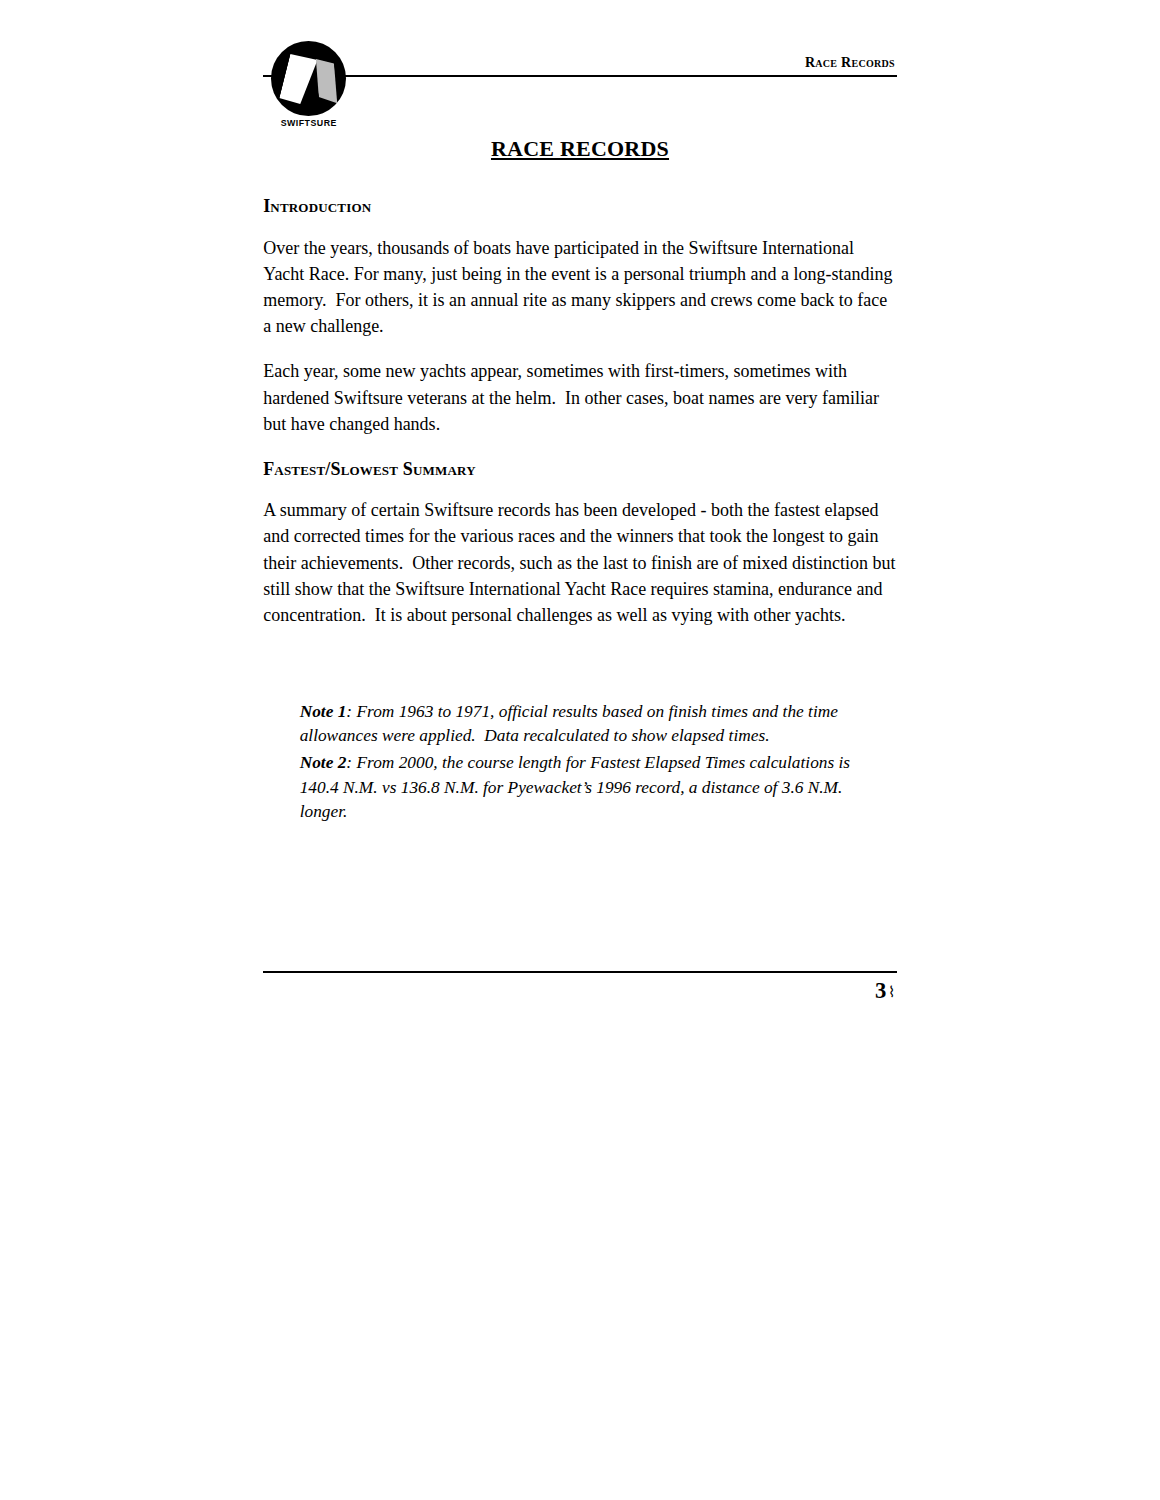SWIFTSURE
Race Records
RACE RECORDS
Introduction
Over the years, thousands of boats have participated in the Swiftsure International Yacht Race. For many, just being in the event is a personal triumph and a long-standing memory. For others, it is an annual rite as many skippers and crews come back to face a new challenge.
Each year, some new yachts appear, sometimes with first-timers, sometimes with hardened Swiftsure veterans at the helm. In other cases, boat names are very familiar but have changed hands.
Fastest/Slowest Summary
A summary of certain Swiftsure records has been developed - both the fastest elapsed and corrected times for the various races and the winners that took the longest to gain their achievements. Other records, such as the last to finish are of mixed distinction but still show that the Swiftsure International Yacht Race requires stamina, endurance and concentration. It is about personal challenges as well as vying with other yachts.
Note 1: From 1963 to 1971, official results based on finish times and the time allowances were applied. Data recalculated to show elapsed times.
Note 2: From 2000, the course length for Fastest Elapsed Times calculations is 140.4 N.M. vs 136.8 N.M. for Pyewacket’s 1996 record, a distance of 3.6 N.M. longer.
3⌇